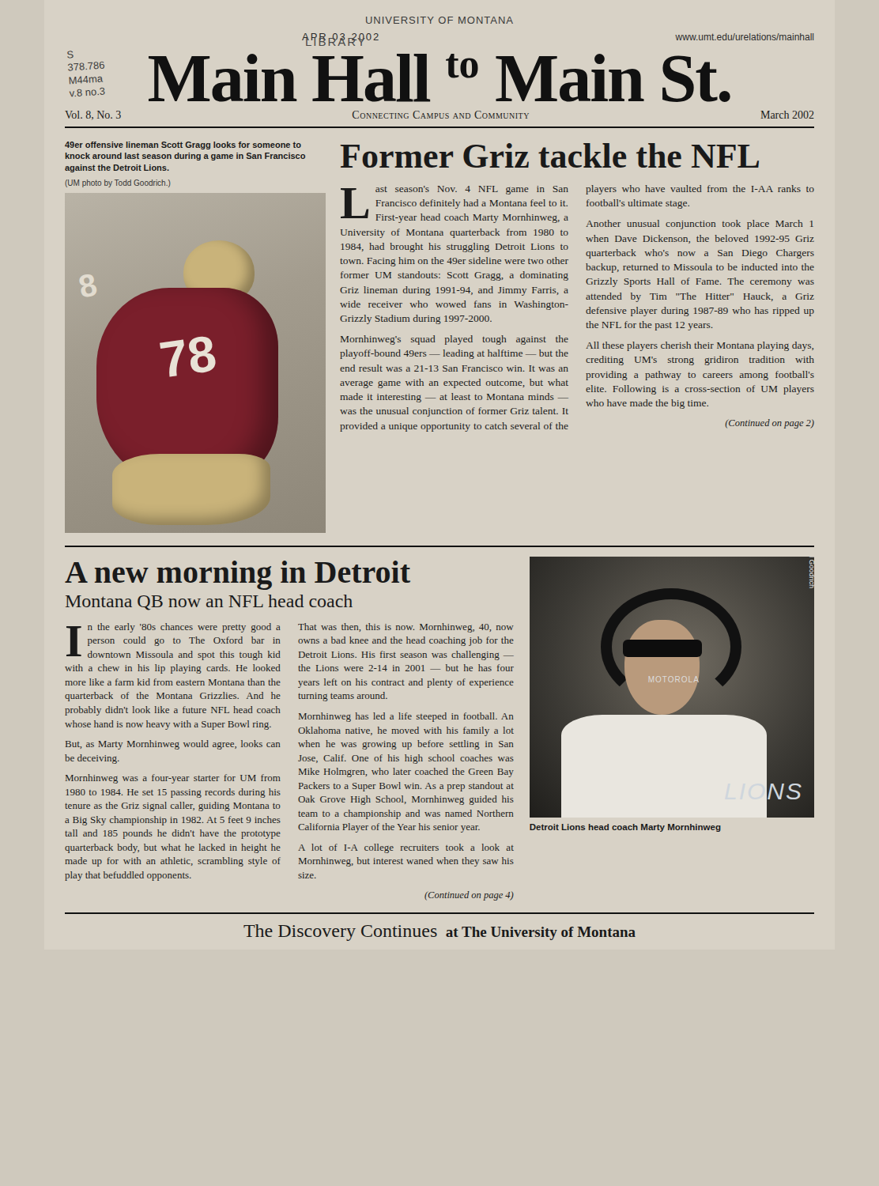UNIVERSITY OF MONTANA
APR 03 2002
www.umt.edu/urelations/mainhall
S
378.786
M44ma
v.8 no.3
LIBRARY
Main Hall to Main St.
Vol. 8, No. 3
Connecting Campus and Community
March 2002
49er offensive lineman Scott Gragg looks for someone to knock around last season during a game in San Francisco against the Detroit Lions.
(UM photo by Todd Goodrich.)
8
78
Former Griz tackle the NFL
Last season's Nov. 4 NFL game in San Francisco definitely had a Montana feel to it. First-year head coach Marty Mornhinweg, a University of Montana quarterback from 1980 to 1984, had brought his struggling Detroit Lions to town. Facing him on the 49er sideline were two other former UM standouts: Scott Gragg, a dominating Griz lineman during 1991-94, and Jimmy Farris, a wide receiver who wowed fans in Washington-Grizzly Stadium during 1997-2000.
Mornhinweg's squad played tough against the playoff-bound 49ers — leading at halftime — but the end result was a 21-13 San Francisco win. It was an average game with an expected outcome, but what made it interesting — at least to Montana minds — was the unusual conjunction of former Griz talent. It provided a unique opportunity to catch several of the players who have vaulted from the I-AA ranks to football's ultimate stage.
Another unusual conjunction took place March 1 when Dave Dickenson, the beloved 1992-95 Griz quarterback who's now a San Diego Chargers backup, returned to Missoula to be inducted into the Grizzly Sports Hall of Fame. The ceremony was attended by Tim "The Hitter" Hauck, a Griz defensive player during 1987-89 who has ripped up the NFL for the past 12 years.
All these players cherish their Montana playing days, crediting UM's strong gridiron tradition with providing a pathway to careers among football's elite. Following is a cross-section of UM players who have made the big time.
(Continued on page 2)
A new morning in Detroit
Montana QB now an NFL head coach
In the early '80s chances were pretty good a person could go to The Oxford bar in downtown Missoula and spot this tough kid with a chew in his lip playing cards. He looked more like a farm kid from eastern Montana than the quarterback of the Montana Grizzlies. And he probably didn't look like a future NFL head coach whose hand is now heavy with a Super Bowl ring.
But, as Marty Mornhinweg would agree, looks can be deceiving.
Mornhinweg was a four-year starter for UM from 1980 to 1984. He set 15 passing records during his tenure as the Griz signal caller, guiding Montana to a Big Sky championship in 1982. At 5 feet 9 inches tall and 185 pounds he didn't have the prototype quarterback body, but what he lacked in height he made up for with an athletic, scrambling style of play that befuddled opponents.
That was then, this is now. Mornhinweg, 40, now owns a bad knee and the head coaching job for the Detroit Lions. His first season was challenging — the Lions were 2-14 in 2001 — but he has four years left on his contract and plenty of experience turning teams around.
Mornhinweg has led a life steeped in football. An Oklahoma native, he moved with his family a lot when he was growing up before settling in San Jose, Calif. One of his high school coaches was Mike Holmgren, who later coached the Green Bay Packers to a Super Bowl win. As a prep standout at Oak Grove High School, Mornhinweg guided his team to a championship and was named Northern California Player of the Year his senior year.
A lot of I-A college recruiters took a look at Mornhinweg, but interest waned when they saw his size.
(Continued on page 4)
MOTOROLA
LIONS
UM photo by Todd Goodrich
Detroit Lions head coach Marty Mornhinweg
The Discovery Continues at The University of Montana